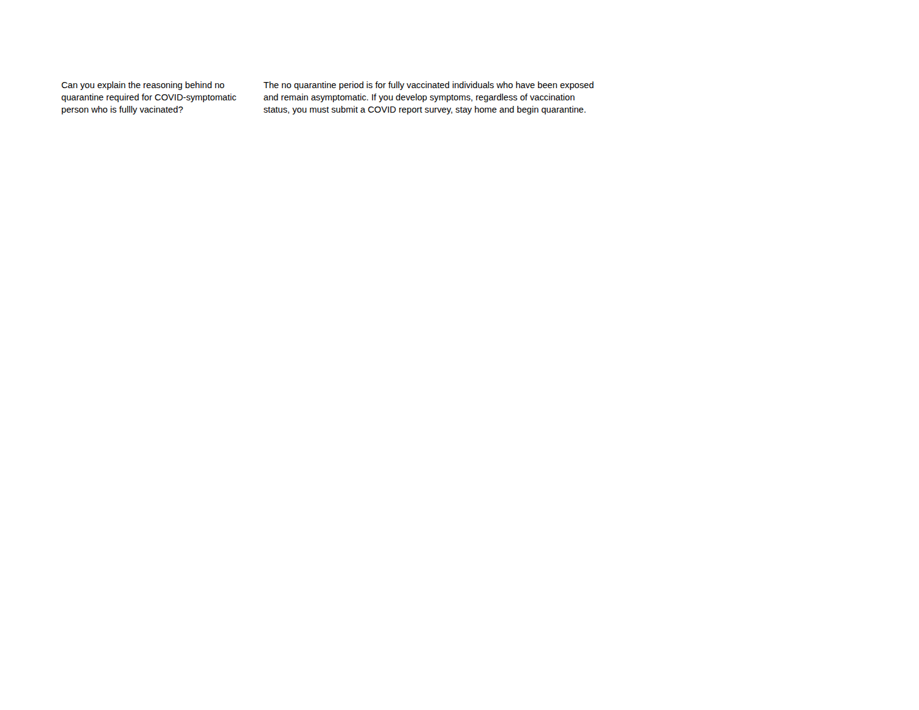Can you explain the reasoning behind no quarantine required for COVID-symptomatic person who is fullly vacinated?
The no quarantine period is for fully vaccinated individuals who have been exposed and remain asymptomatic. If you develop symptoms, regardless of vaccination status, you must submit a COVID report survey, stay home and begin quarantine.